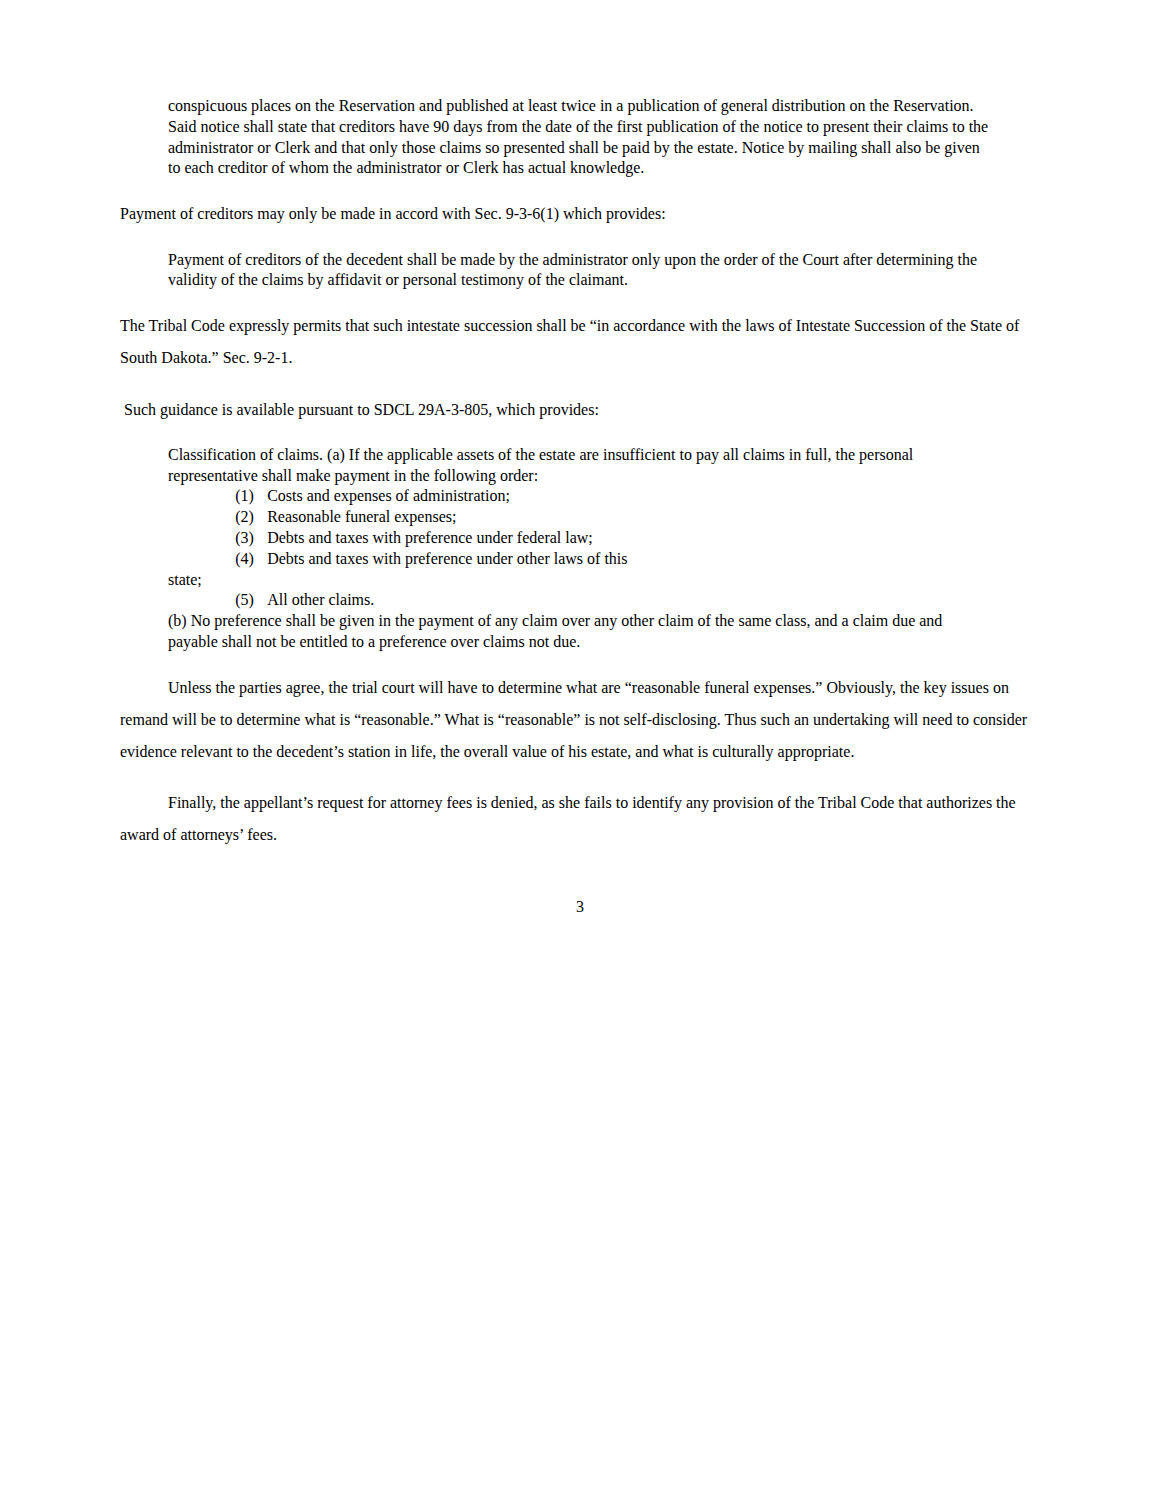conspicuous places on the Reservation and published at least twice in a publication of general distribution on the Reservation. Said notice shall state that creditors have 90 days from the date of the first publication of the notice to present their claims to the administrator or Clerk and that only those claims so presented shall be paid by the estate. Notice by mailing shall also be given to each creditor of whom the administrator or Clerk has actual knowledge.
Payment of creditors may only be made in accord with Sec. 9-3-6(1) which provides:
Payment of creditors of the decedent shall be made by the administrator only upon the order of the Court after determining the validity of the claims by affidavit or personal testimony of the claimant.
The Tribal Code expressly permits that such intestate succession shall be “in accordance with the laws of Intestate Succession of the State of South Dakota.” Sec. 9-2-1.
Such guidance is available pursuant to SDCL 29A-3-805, which provides:
Classification of claims. (a) If the applicable assets of the estate are insufficient to pay all claims in full, the personal representative shall make payment in the following order:
(1) Costs and expenses of administration;
(2) Reasonable funeral expenses;
(3) Debts and taxes with preference under federal law;
(4) Debts and taxes with preference under other laws of this
state;
(5) All other claims.
(b) No preference shall be given in the payment of any claim over any other claim of the same class, and a claim due and payable shall not be entitled to a preference over claims not due.
Unless the parties agree, the trial court will have to determine what are “reasonable funeral expenses.” Obviously, the key issues on remand will be to determine what is “reasonable.” What is “reasonable” is not self-disclosing. Thus such an undertaking will need to consider evidence relevant to the decedent’s station in life, the overall value of his estate, and what is culturally appropriate.
Finally, the appellant’s request for attorney fees is denied, as she fails to identify any provision of the Tribal Code that authorizes the award of attorneys’ fees.
3